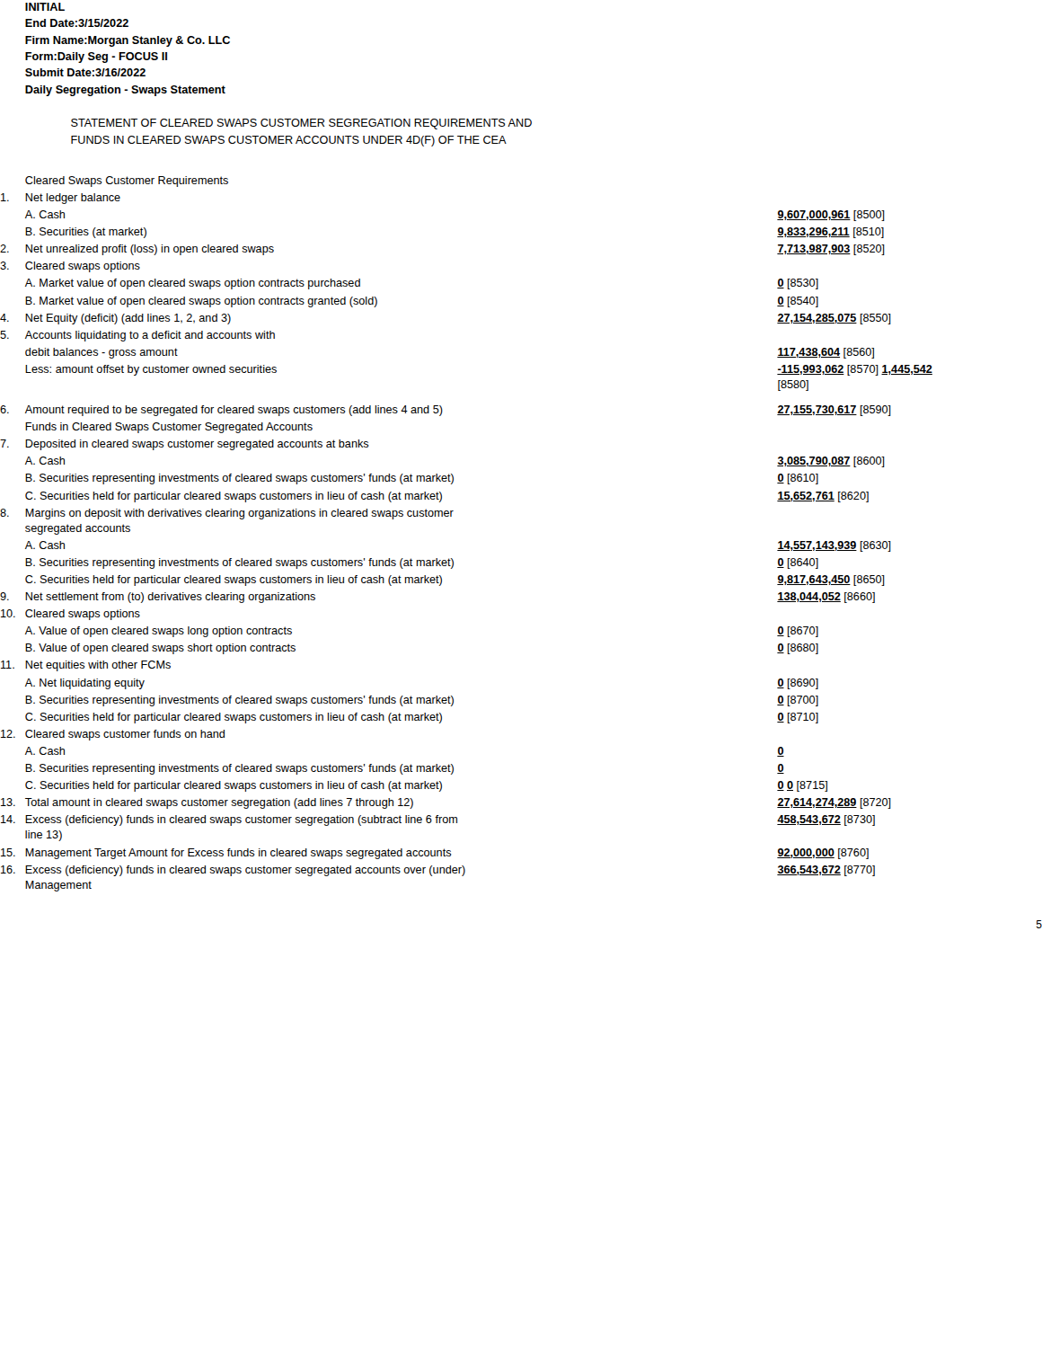INITIAL
End Date:3/15/2022
Firm Name:Morgan Stanley & Co. LLC
Form:Daily Seg - FOCUS II
Submit Date:3/16/2022
Daily Segregation - Swaps Statement
STATEMENT OF CLEARED SWAPS CUSTOMER SEGREGATION REQUIREMENTS AND
FUNDS IN CLEARED SWAPS CUSTOMER ACCOUNTS UNDER 4D(F) OF THE CEA
| | Cleared Swaps Customer Requirements | |
| 1. | Net ledger balance | |
| | A. Cash | 9,607,000,961 [8500] |
| | B. Securities (at market) | 9,833,296,211 [8510] |
| 2. | Net unrealized profit (loss) in open cleared swaps | 7,713,987,903 [8520] |
| 3. | Cleared swaps options | |
| | A. Market value of open cleared swaps option contracts purchased | 0 [8530] |
| | B. Market value of open cleared swaps option contracts granted (sold) | 0 [8540] |
| 4. | Net Equity (deficit) (add lines 1, 2, and 3) | 27,154,285,075 [8550] |
| 5. | Accounts liquidating to a deficit and accounts with | |
| | debit balances - gross amount | 117,438,604 [8560] |
| | Less: amount offset by customer owned securities | -115,993,062 [8570] 1,445,542 [8580] |
| 6. | Amount required to be segregated for cleared swaps customers (add lines 4 and 5) | 27,155,730,617 [8590] |
| | Funds in Cleared Swaps Customer Segregated Accounts | |
| 7. | Deposited in cleared swaps customer segregated accounts at banks | |
| | A. Cash | 3,085,790,087 [8600] |
| | B. Securities representing investments of cleared swaps customers' funds (at market) | 0 [8610] |
| | C. Securities held for particular cleared swaps customers in lieu of cash (at market) | 15,652,761 [8620] |
| 8. | Margins on deposit with derivatives clearing organizations in cleared swaps customer segregated accounts | |
| | A. Cash | 14,557,143,939 [8630] |
| | B. Securities representing investments of cleared swaps customers' funds (at market) | 0 [8640] |
| | C. Securities held for particular cleared swaps customers in lieu of cash (at market) | 9,817,643,450 [8650] |
| 9. | Net settlement from (to) derivatives clearing organizations | 138,044,052 [8660] |
| 10. | Cleared swaps options | |
| | A. Value of open cleared swaps long option contracts | 0 [8670] |
| | B. Value of open cleared swaps short option contracts | 0 [8680] |
| 11. | Net equities with other FCMs | |
| | A. Net liquidating equity | 0 [8690] |
| | B. Securities representing investments of cleared swaps customers' funds (at market) | 0 [8700] |
| | C. Securities held for particular cleared swaps customers in lieu of cash (at market) | 0 [8710] |
| 12. | Cleared swaps customer funds on hand | |
| | A. Cash | 0 |
| | B. Securities representing investments of cleared swaps customers' funds (at market) | 0 |
| | C. Securities held for particular cleared swaps customers in lieu of cash (at market) | 0 0 [8715] |
| 13. | Total amount in cleared swaps customer segregation (add lines 7 through 12) | 27,614,274,289 [8720] |
| 14. | Excess (deficiency) funds in cleared swaps customer segregation (subtract line 6 from line 13) | 458,543,672 [8730] |
| 15. | Management Target Amount for Excess funds in cleared swaps segregated accounts | 92,000,000 [8760] |
| 16. | Excess (deficiency) funds in cleared swaps customer segregated accounts over (under) Management | 366,543,672 [8770] |
5